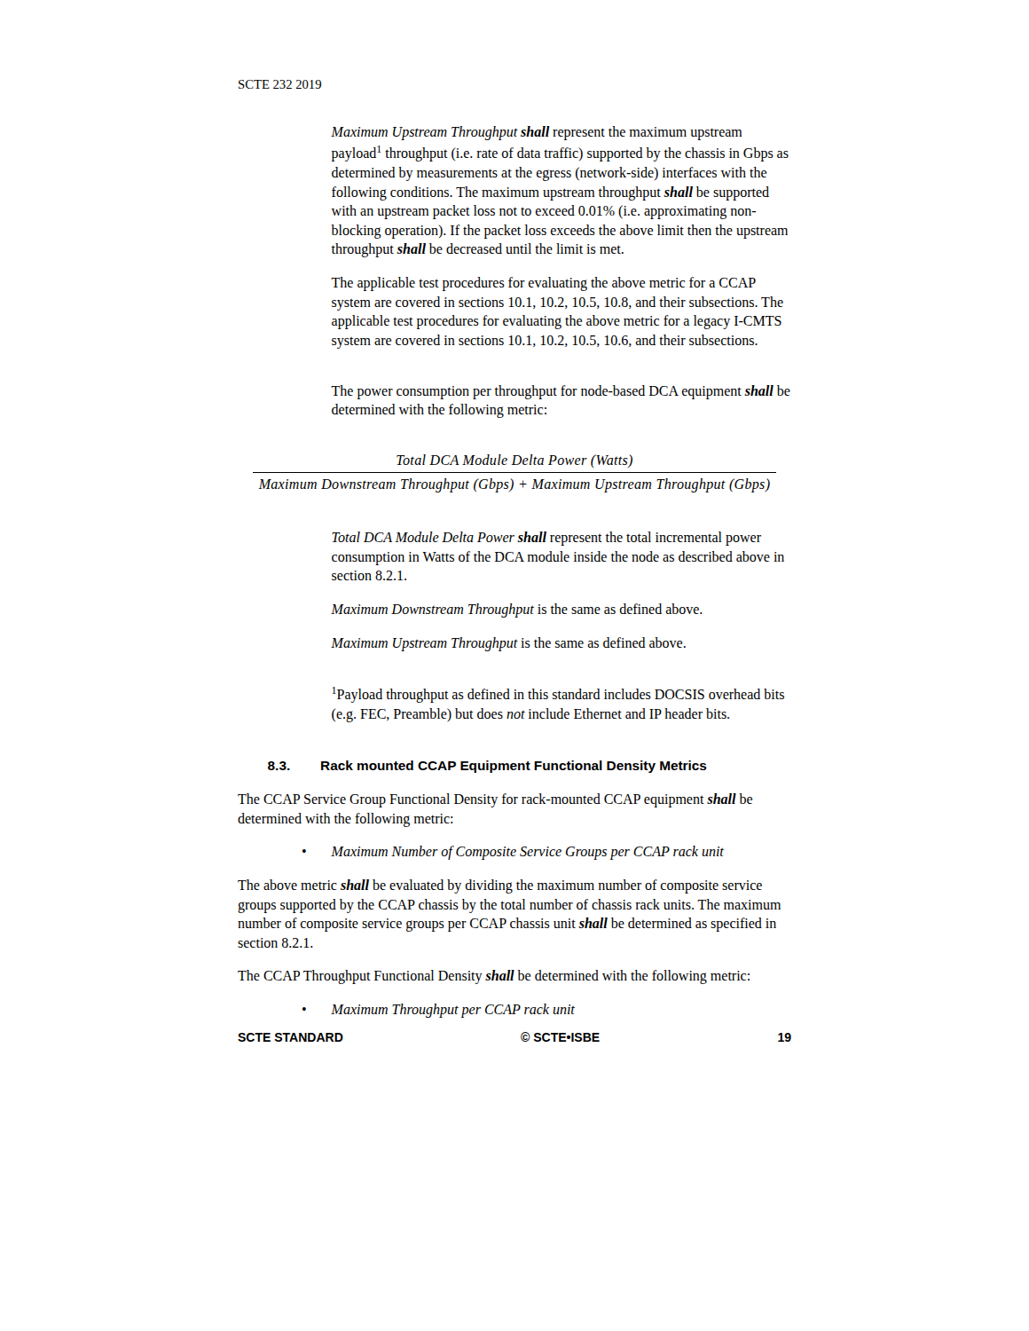SCTE 232 2019
Maximum Upstream Throughput shall represent the maximum upstream payload1 throughput (i.e. rate of data traffic) supported by the chassis in Gbps as determined by measurements at the egress (network-side) interfaces with the following conditions. The maximum upstream throughput shall be supported with an upstream packet loss not to exceed 0.01% (i.e. approximating non-blocking operation). If the packet loss exceeds the above limit then the upstream throughput shall be decreased until the limit is met.
The applicable test procedures for evaluating the above metric for a CCAP system are covered in sections 10.1, 10.2, 10.5, 10.8, and their subsections. The applicable test procedures for evaluating the above metric for a legacy I-CMTS system are covered in sections 10.1, 10.2, 10.5, 10.6, and their subsections.
The power consumption per throughput for node-based DCA equipment shall be determined with the following metric:
Total DCA Module Delta Power (Watts) Maximum Downstream Throughput (Gbps) + Maximum Upstream Throughput (Gbps)
Total DCA Module Delta Power shall represent the total incremental power consumption in Watts of the DCA module inside the node as described above in section 8.2.1.
Maximum Downstream Throughput is the same as defined above.
Maximum Upstream Throughput is the same as defined above.
1Payload throughput as defined in this standard includes DOCSIS overhead bits (e.g. FEC, Preamble) but does not include Ethernet and IP header bits.
8.3. Rack mounted CCAP Equipment Functional Density Metrics
The CCAP Service Group Functional Density for rack-mounted CCAP equipment shall be determined with the following metric:
Maximum Number of Composite Service Groups per CCAP rack unit
The above metric shall be evaluated by dividing the maximum number of composite service groups supported by the CCAP chassis by the total number of chassis rack units. The maximum number of composite service groups per CCAP chassis unit shall be determined as specified in section 8.2.1.
The CCAP Throughput Functional Density shall be determined with the following metric:
Maximum Throughput per CCAP rack unit
SCTE STANDARD 19
© SCTE•ISBE